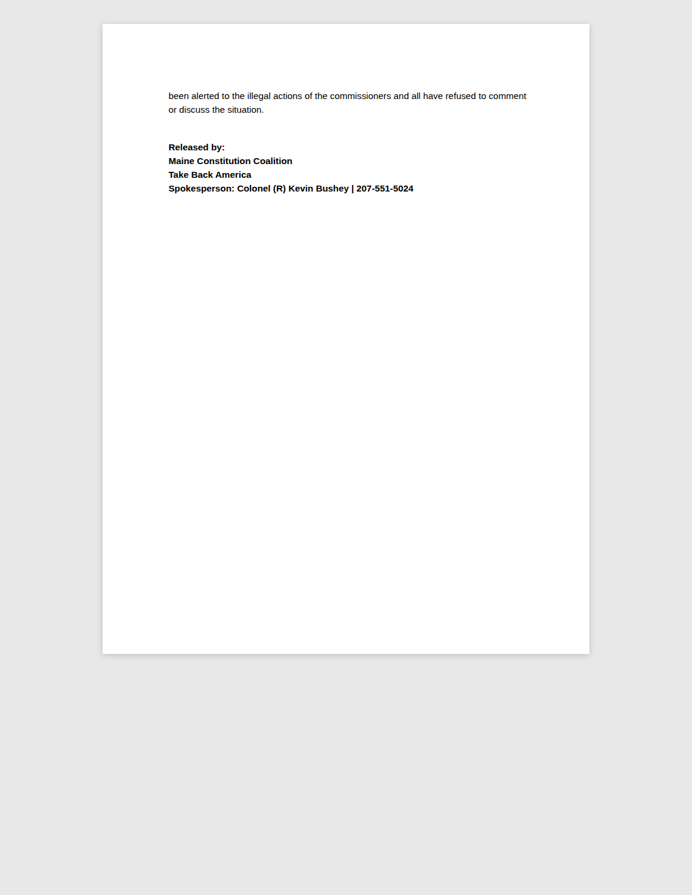been alerted to the illegal actions of the commissioners and all have refused to comment or discuss the situation.
Released by:
Maine Constitution Coalition
Take Back America
Spokesperson: Colonel (R) Kevin Bushey | 207-551-5024